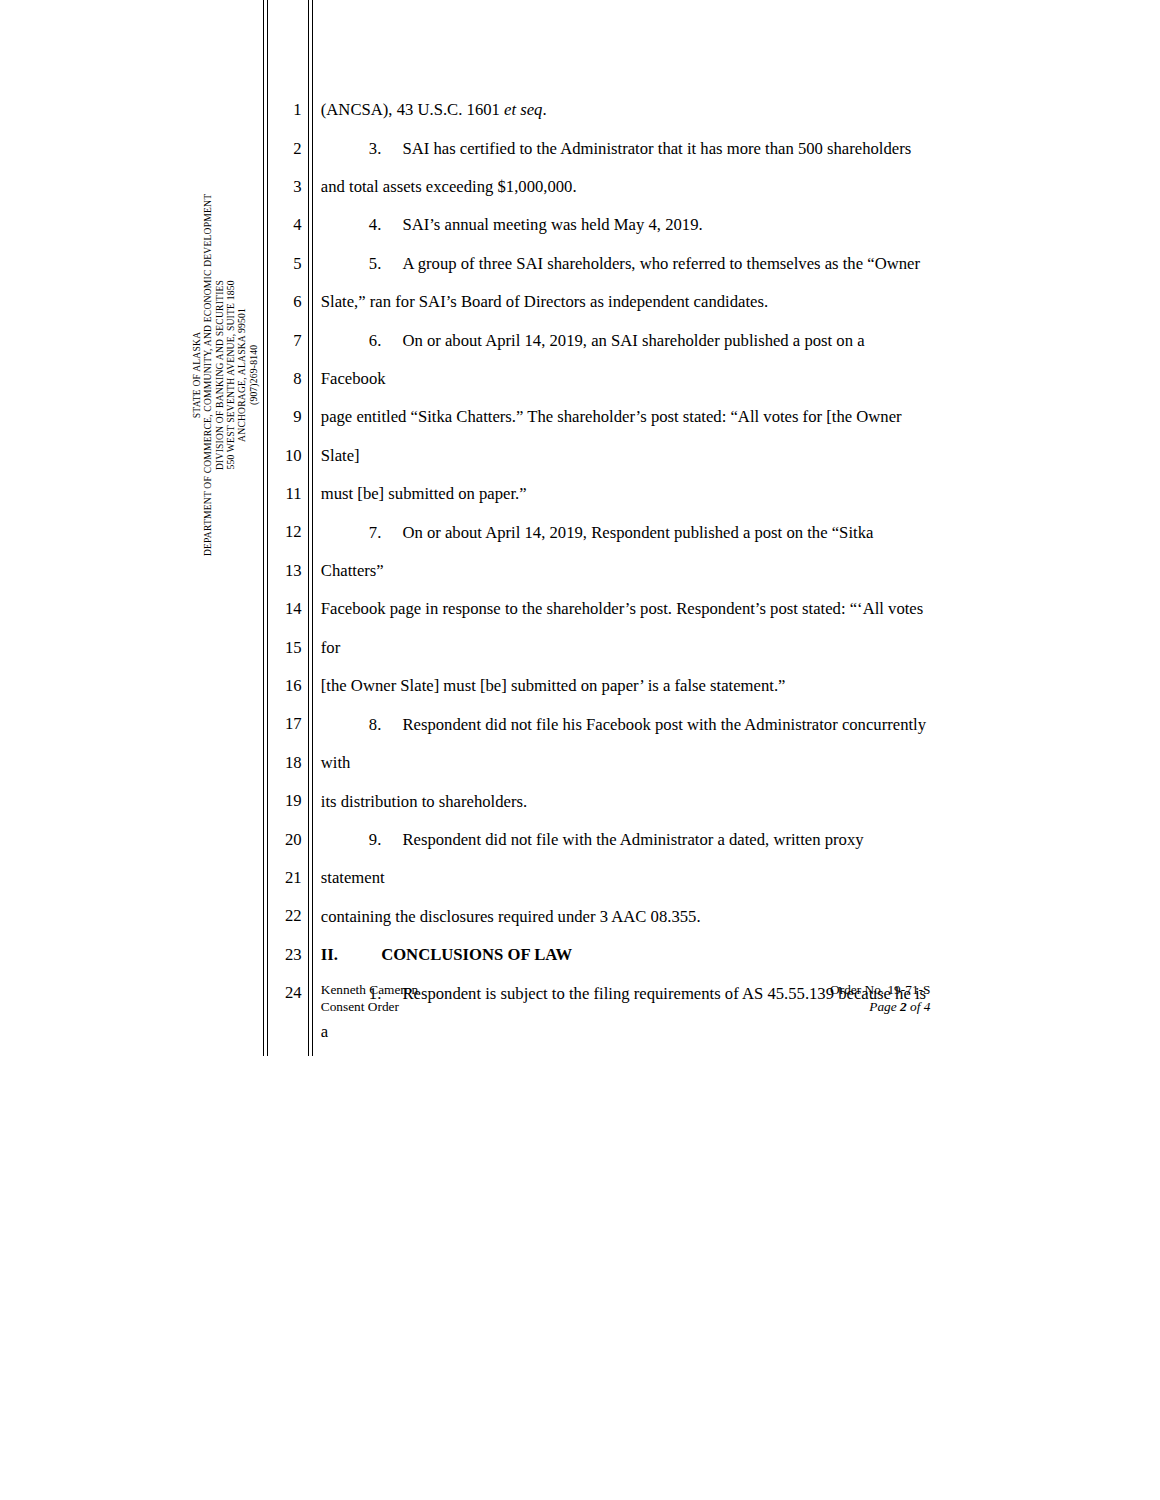STATE OF ALASKA
DEPARTMENT OF COMMERCE, COMMUNITY, AND ECONOMIC DEVELOPMENT
DIVISION OF BANKING AND SECURITIES
550 WEST SEVENTH AVENUE, SUITE 1850
ANCHORAGE, ALASKA 99501
(907)269-8140
1
2
3
4
5
6
7
8
9
10
11
12
13
14
15
16
17
18
19
20
21
22
23
24
(ANCSA), 43 U.S.C. 1601 et seq.
3. SAI has certified to the Administrator that it has more than 500 shareholders
and total assets exceeding $1,000,000.
4. SAI’s annual meeting was held May 4, 2019.
5. A group of three SAI shareholders, who referred to themselves as the “Owner
Slate,” ran for SAI’s Board of Directors as independent candidates.
6. On or about April 14, 2019, an SAI shareholder published a post on a Facebook
page entitled “Sitka Chatters.” The shareholder’s post stated: “All votes for [the Owner Slate]
must [be] submitted on paper.”
7. On or about April 14, 2019, Respondent published a post on the “Sitka Chatters”
Facebook page in response to the shareholder’s post. Respondent’s post stated: “‘All votes for
[the Owner Slate] must [be] submitted on paper’ is a false statement.”
8. Respondent did not file his Facebook post with the Administrator concurrently with
its distribution to shareholders.
9. Respondent did not file with the Administrator a dated, written proxy statement
containing the disclosures required under 3 AAC 08.355.
II. CONCLUSIONS OF LAW
1. Respondent is subject to the filing requirements of AS 45.55.139 because he is a
shareholder of SAI and SAI is subject to the filing requirements.
2. The Facebook post published by Respondent is a “proxy statement” as defined in
AAC 08.365(14) because it is a communication that was made available to shareholders under
circumstances reasonably calculated to result in the procurement, withholding, or revocation of
a proxy.
3. Respondent violated 3 AAC 08.307 by failing to file his proxy solicitation
Kenneth Cameron
Consent Order
Order No. 19-71-S
Page 2 of 4